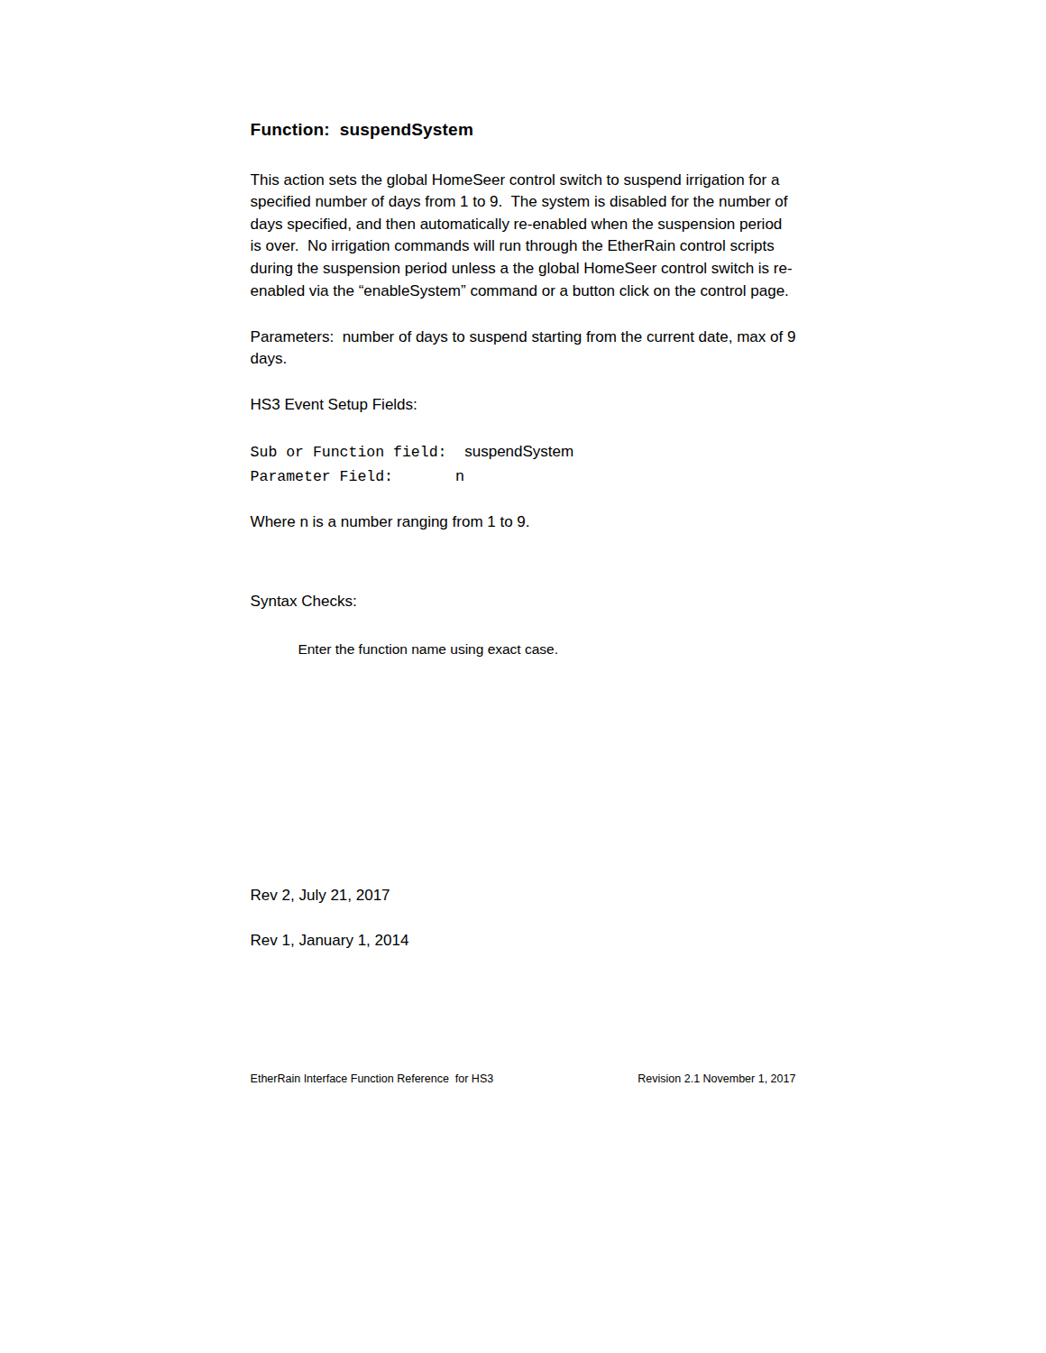Function: suspendSystem
This action sets the global HomeSeer control switch to suspend irrigation for a specified number of days from 1 to 9. The system is disabled for the number of days specified, and then automatically re-enabled when the suspension period is over. No irrigation commands will run through the EtherRain control scripts during the suspension period unless a the global HomeSeer control switch is re-enabled via the “enableSystem” command or a button click on the control page.
Parameters: number of days to suspend starting from the current date, max of 9 days.
HS3 Event Setup Fields:
Sub or Function field: suspendSystem Parameter Field: n
Where n is a number ranging from 1 to 9.
Syntax Checks:
Enter the function name using exact case.
Rev 2, July 21, 2017
Rev 1, January 1, 2014
EtherRain Interface Function Reference for HS3 Revision 2.1 November 1, 2017